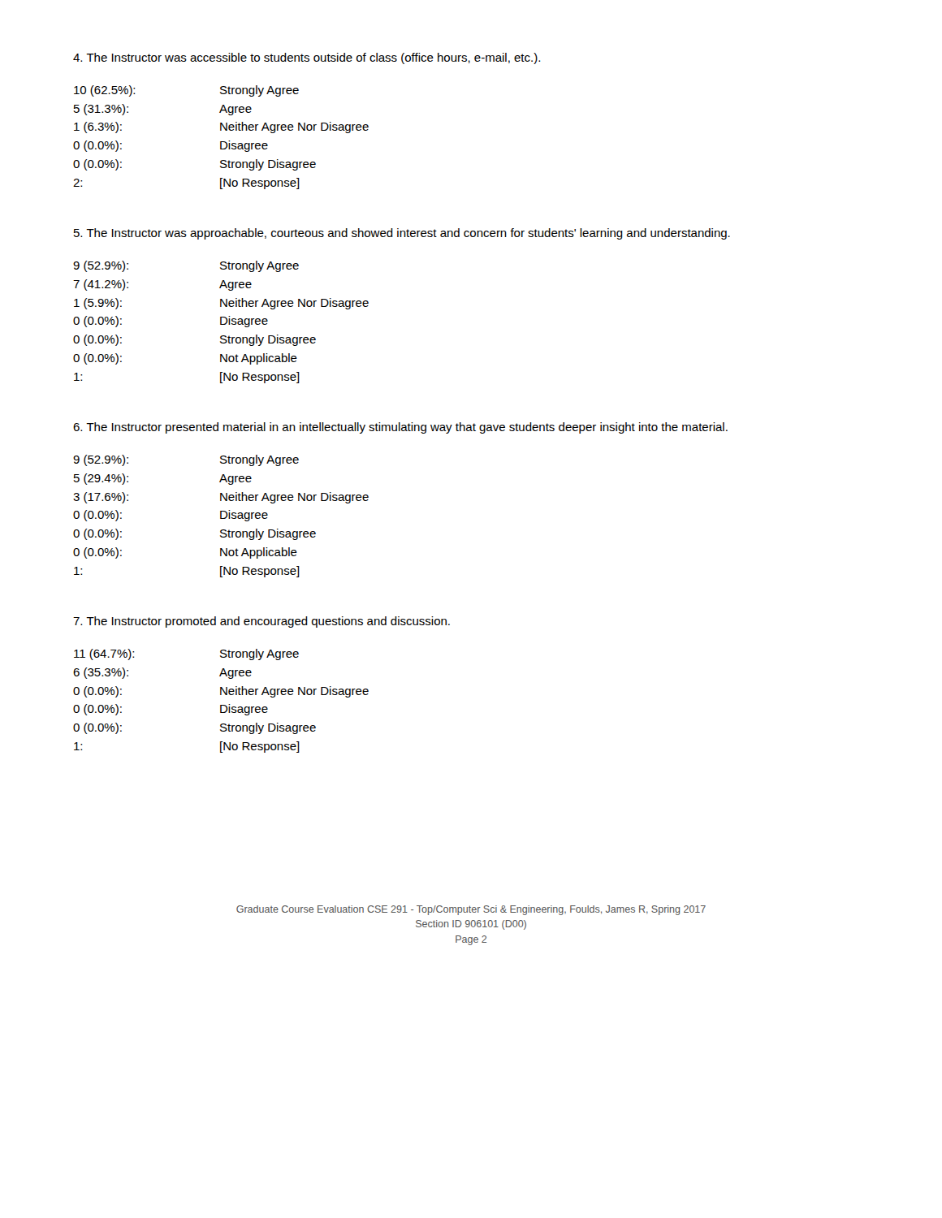4. The Instructor was accessible to students outside of class (office hours, e-mail, etc.).
| 10 (62.5%): | Strongly Agree |
| 5 (31.3%): | Agree |
| 1 (6.3%): | Neither Agree Nor Disagree |
| 0 (0.0%): | Disagree |
| 0 (0.0%): | Strongly Disagree |
| 2: | [No Response] |
5. The Instructor was approachable, courteous and showed interest and concern for students' learning and understanding.
| 9 (52.9%): | Strongly Agree |
| 7 (41.2%): | Agree |
| 1 (5.9%): | Neither Agree Nor Disagree |
| 0 (0.0%): | Disagree |
| 0 (0.0%): | Strongly Disagree |
| 0 (0.0%): | Not Applicable |
| 1: | [No Response] |
6. The Instructor presented material in an intellectually stimulating way that gave students deeper insight into the material.
| 9 (52.9%): | Strongly Agree |
| 5 (29.4%): | Agree |
| 3 (17.6%): | Neither Agree Nor Disagree |
| 0 (0.0%): | Disagree |
| 0 (0.0%): | Strongly Disagree |
| 0 (0.0%): | Not Applicable |
| 1: | [No Response] |
7. The Instructor promoted and encouraged questions and discussion.
| 11 (64.7%): | Strongly Agree |
| 6 (35.3%): | Agree |
| 0 (0.0%): | Neither Agree Nor Disagree |
| 0 (0.0%): | Disagree |
| 0 (0.0%): | Strongly Disagree |
| 1: | [No Response] |
Graduate Course Evaluation CSE 291 - Top/Computer Sci & Engineering, Foulds, James R, Spring 2017
Section ID 906101 (D00)
Page 2